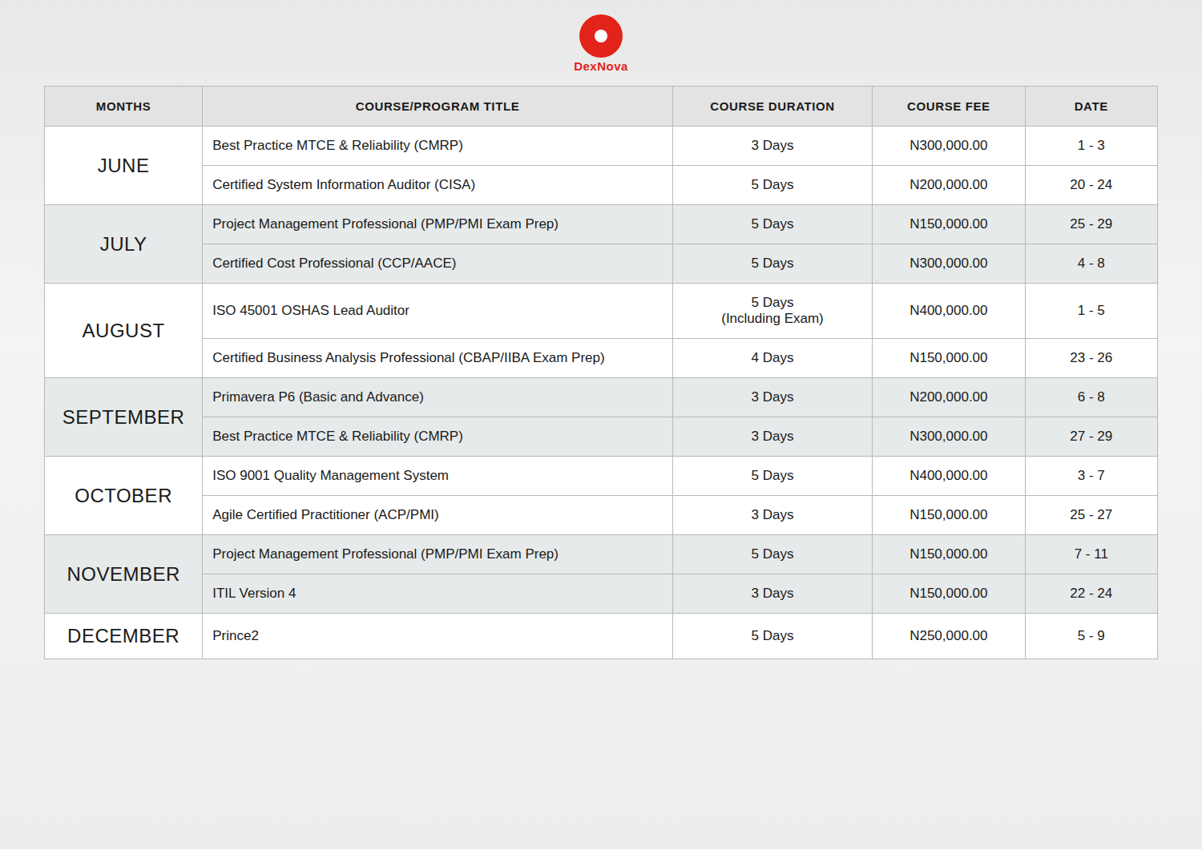DexNova
| MONTHS | COURSE/PROGRAM TITLE | COURSE DURATION | COURSE FEE | DATE |
| --- | --- | --- | --- | --- |
| JUNE | Best Practice MTCE & Reliability (CMRP) | 3 Days | N300,000.00 | 1 - 3 |
| Certified System Information Auditor (CISA) | 5 Days | N200,000.00 | 20 - 24 |
| JULY | Project Management Professional (PMP/PMI Exam Prep) | 5 Days | N150,000.00 | 25 - 29 |
| Certified Cost Professional (CCP/AACE) | 5 Days | N300,000.00 | 4 - 8 |
| AUGUST | ISO 45001 OSHAS Lead Auditor | 5 Days (Including Exam) | N400,000.00 | 1 - 5 |
| Certified Business Analysis Professional (CBAP/IIBA Exam Prep) | 4 Days | N150,000.00 | 23 - 26 |
| SEPTEMBER | Primavera P6 (Basic and Advance) | 3 Days | N200,000.00 | 6 - 8 |
| Best Practice MTCE & Reliability (CMRP) | 3 Days | N300,000.00 | 27 - 29 |
| OCTOBER | ISO 9001 Quality Management System | 5 Days | N400,000.00 | 3 - 7 |
| Agile Certified Practitioner (ACP/PMI) | 3 Days | N150,000.00 | 25 - 27 |
| NOVEMBER | Project Management Professional (PMP/PMI Exam Prep) | 5 Days | N150,000.00 | 7 - 11 |
| ITIL Version 4 | 3 Days | N150,000.00 | 22 - 24 |
| DECEMBER | Prince2 | 5 Days | N250,000.00 | 5 - 9 |